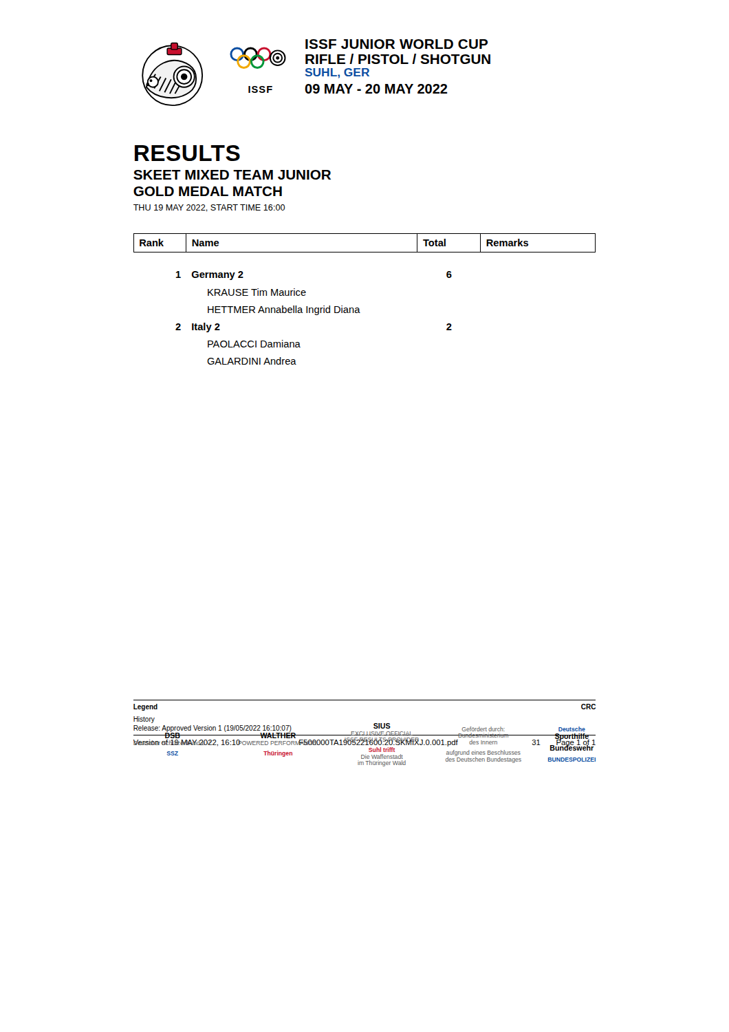ISSF JUNIOR WORLD CUP
RIFLE / PISTOL / SHOTGUN
SUHL, GER
ISSF
09 MAY - 20 MAY 2022
RESULTS
SKEET MIXED TEAM JUNIOR
GOLD MEDAL MATCH
THU 19 MAY 2022, START TIME 16:00
| Rank | Name | Total | Remarks |
| --- | --- | --- | --- |
| 1 | Germany 2 | 6 | |
| | KRAUSE Tim Maurice | | |
| | HETTMER Annabella Ingrid Diana | | |
| 2 | Italy 2 | 2 | |
| | PAOLACCI Damiana | | |
| | GALARDINI Andrea | | |
Legend CRC
History
Release: Approved Version 1 (19/05/2022 16:10:07)
Version of 19 MAY 2022, 16:10 F500000TA1905221600.20.SKMIXJ.0.001.pdf 31 Page 1 of 1
DSB
Deutscher Schützenbund e.V.
SSZ
WALTHER
POWERED PERFORMANCE.
Thüringen
SIUS
EXCLUSIVE OFFICIAL
ISSF RESULTS PROVIDER
Suhl trifft
Die Waffenstadt
im Thüringer Wald
Gefördert durch:
Bundesministerium
des Innern
aufgrund eines Beschlusses
des Deutschen Bundestages
Deutsche
Sporthilfe
Bundeswehr
BUNDESPOLIZEI